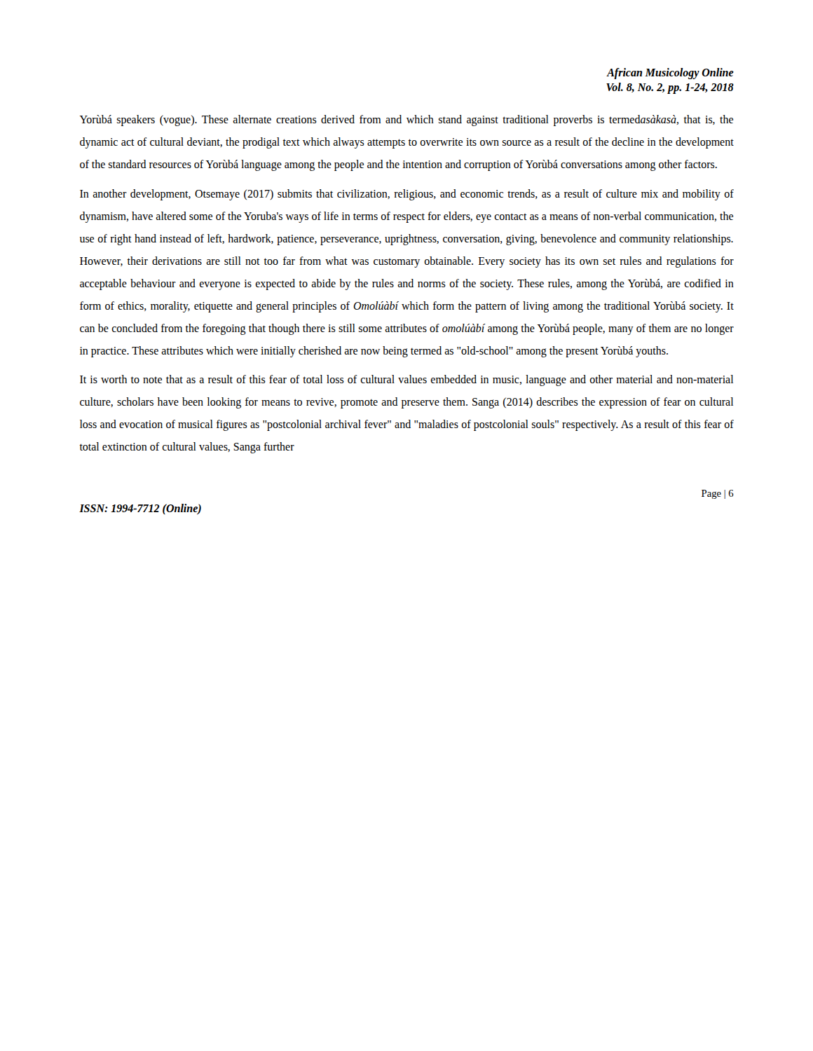African Musicology Online Vol. 8, No. 2, pp. 1-24, 2018
Yorùbá speakers (vogue). These alternate creations derived from and which stand against traditional proverbs is termedasàkasà, that is, the dynamic act of cultural deviant, the prodigal text which always attempts to overwrite its own source as a result of the decline in the development of the standard resources of Yorùbá language among the people and the intention and corruption of Yorùbá conversations among other factors.
In another development, Otsemaye (2017) submits that civilization, religious, and economic trends, as a result of culture mix and mobility of dynamism, have altered some of the Yoruba's ways of life in terms of respect for elders, eye contact as a means of non-verbal communication, the use of right hand instead of left, hardwork, patience, perseverance, uprightness, conversation, giving, benevolence and community relationships. However, their derivations are still not too far from what was customary obtainable. Every society has its own set rules and regulations for acceptable behaviour and everyone is expected to abide by the rules and norms of the society. These rules, among the Yorùbá, are codified in form of ethics, morality, etiquette and general principles of Omolúàbí which form the pattern of living among the traditional Yorùbá society. It can be concluded from the foregoing that though there is still some attributes of omolúàbí among the Yorùbá people, many of them are no longer in practice. These attributes which were initially cherished are now being termed as "old-school" among the present Yorùbá youths.
It is worth to note that as a result of this fear of total loss of cultural values embedded in music, language and other material and non-material culture, scholars have been looking for means to revive, promote and preserve them. Sanga (2014) describes the expression of fear on cultural loss and evocation of musical figures as "postcolonial archival fever" and "maladies of postcolonial souls" respectively. As a result of this fear of total extinction of cultural values, Sanga further
Page | 6
ISSN: 1994-7712 (Online)